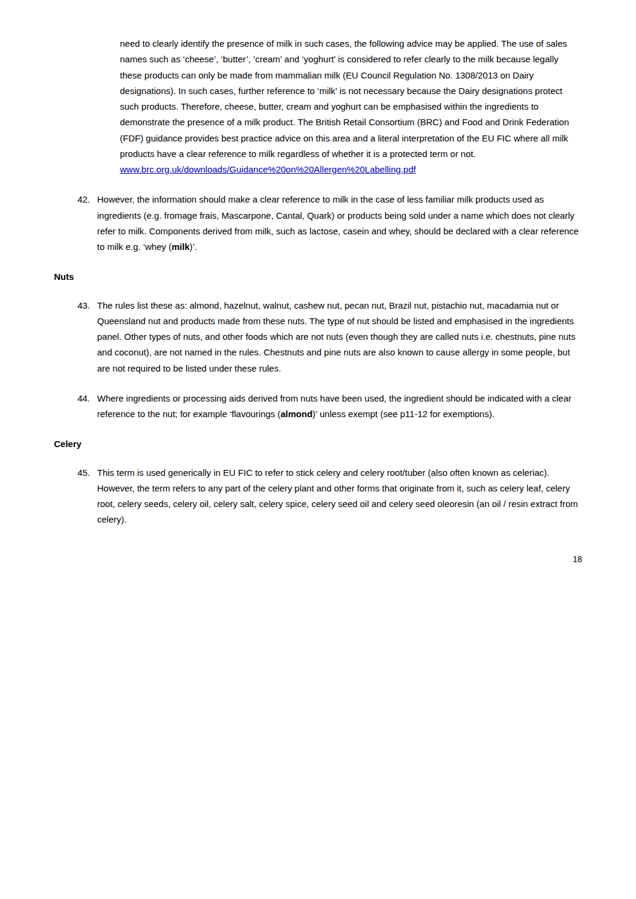need to clearly identify the presence of milk in such cases, the following advice may be applied. The use of sales names such as ‘cheese’, ‘butter’, ’cream’ and ‘yoghurt’ is considered to refer clearly to the milk because legally these products can only be made from mammalian milk (EU Council Regulation No. 1308/2013 on Dairy designations). In such cases, further reference to ‘milk’ is not necessary because the Dairy designations protect such products. Therefore, cheese, butter, cream and yoghurt can be emphasised within the ingredients to demonstrate the presence of a milk product. The British Retail Consortium (BRC) and Food and Drink Federation (FDF) guidance provides best practice advice on this area and a literal interpretation of the EU FIC where all milk products have a clear reference to milk regardless of whether it is a protected term or not.
www.brc.org.uk/downloads/Guidance%20on%20Allergen%20Labelling.pdf
42.
However, the information should make a clear reference to milk in the case of less familiar milk products used as ingredients (e.g. fromage frais, Mascarpone, Cantal, Quark) or products being sold under a name which does not clearly refer to milk. Components derived from milk, such as lactose, casein and whey, should be declared with a clear reference to milk e.g. ‘whey (milk)’.
Nuts
43.
The rules list these as: almond, hazelnut, walnut, cashew nut, pecan nut, Brazil nut, pistachio nut, macadamia nut or Queensland nut and products made from these nuts. The type of nut should be listed and emphasised in the ingredients panel. Other types of nuts, and other foods which are not nuts (even though they are called nuts i.e. chestnuts, pine nuts and coconut), are not named in the rules. Chestnuts and pine nuts are also known to cause allergy in some people, but are not required to be listed under these rules.
44.
Where ingredients or processing aids derived from nuts have been used, the ingredient should be indicated with a clear reference to the nut; for example ‘flavourings (almond)’ unless exempt (see p11-12 for exemptions).
Celery
45.
This term is used generically in EU FIC to refer to stick celery and celery root/tuber (also often known as celeriac). However, the term refers to any part of the celery plant and other forms that originate from it, such as celery leaf, celery root, celery seeds, celery oil, celery salt, celery spice, celery seed oil and celery seed oleoresin (an oil / resin extract from celery).
18